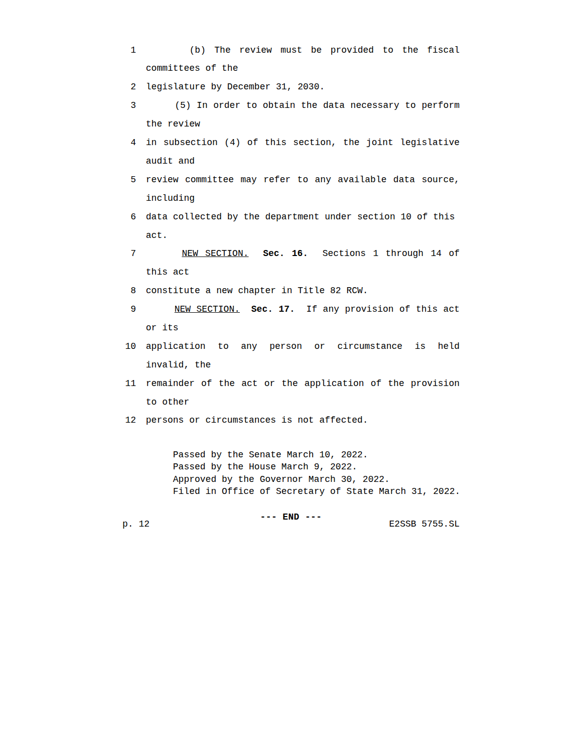1 (b) The review must be provided to the fiscal committees of the
2 legislature by December 31, 2030.
3 (5) In order to obtain the data necessary to perform the review
4 in subsection (4) of this section, the joint legislative audit and
5 review committee may refer to any available data source, including
6 data collected by the department under section 10 of this act.
7 NEW SECTION. Sec. 16. Sections 1 through 14 of this act
8 constitute a new chapter in Title 82 RCW.
9 NEW SECTION. Sec. 17. If any provision of this act or its
10 application to any person or circumstance is held invalid, the
11 remainder of the act or the application of the provision to other
12 persons or circumstances is not affected.
Passed by the Senate March 10, 2022. Passed by the House March 9, 2022. Approved by the Governor March 30, 2022. Filed in Office of Secretary of State March 31, 2022.
--- END ---
p. 12 E2SSB 5755.SL